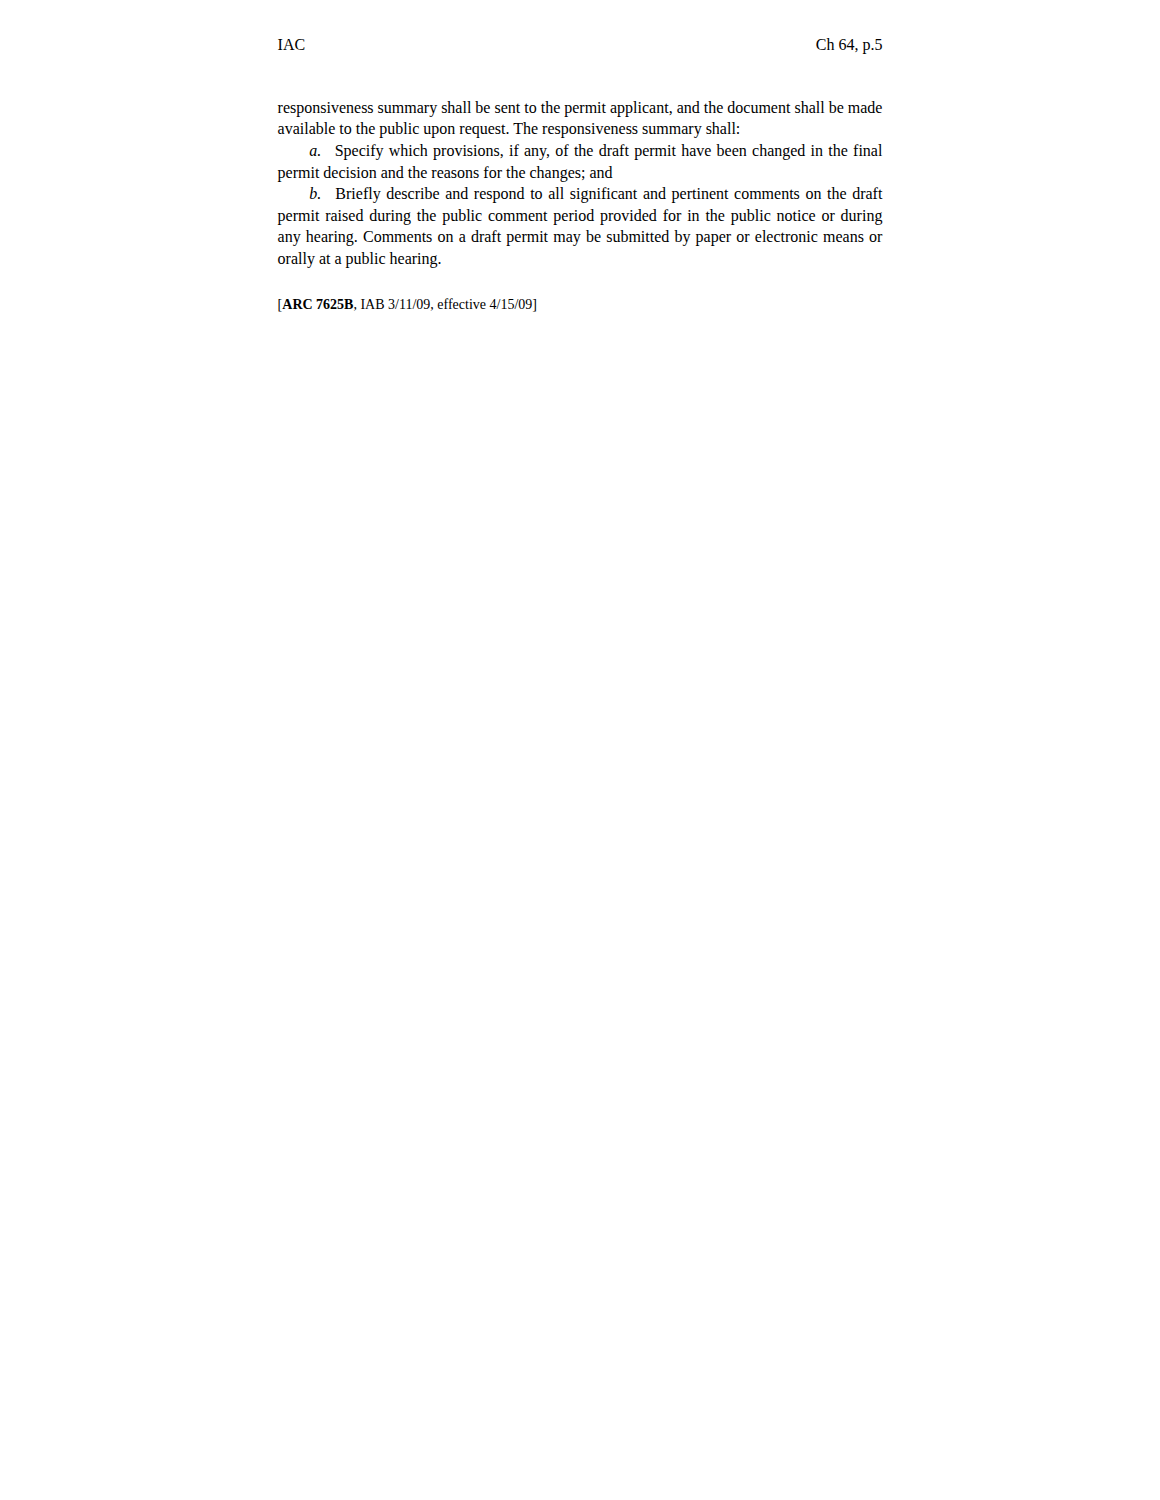IAC Ch 64, p.5
responsiveness summary shall be sent to the permit applicant, and the document shall be made available to the public upon request. The responsiveness summary shall:
a. Specify which provisions, if any, of the draft permit have been changed in the final permit decision and the reasons for the changes; and
b. Briefly describe and respond to all significant and pertinent comments on the draft permit raised during the public comment period provided for in the public notice or during any hearing. Comments on a draft permit may be submitted by paper or electronic means or orally at a public hearing.
[ARC 7625B, IAB 3/11/09, effective 4/15/09]